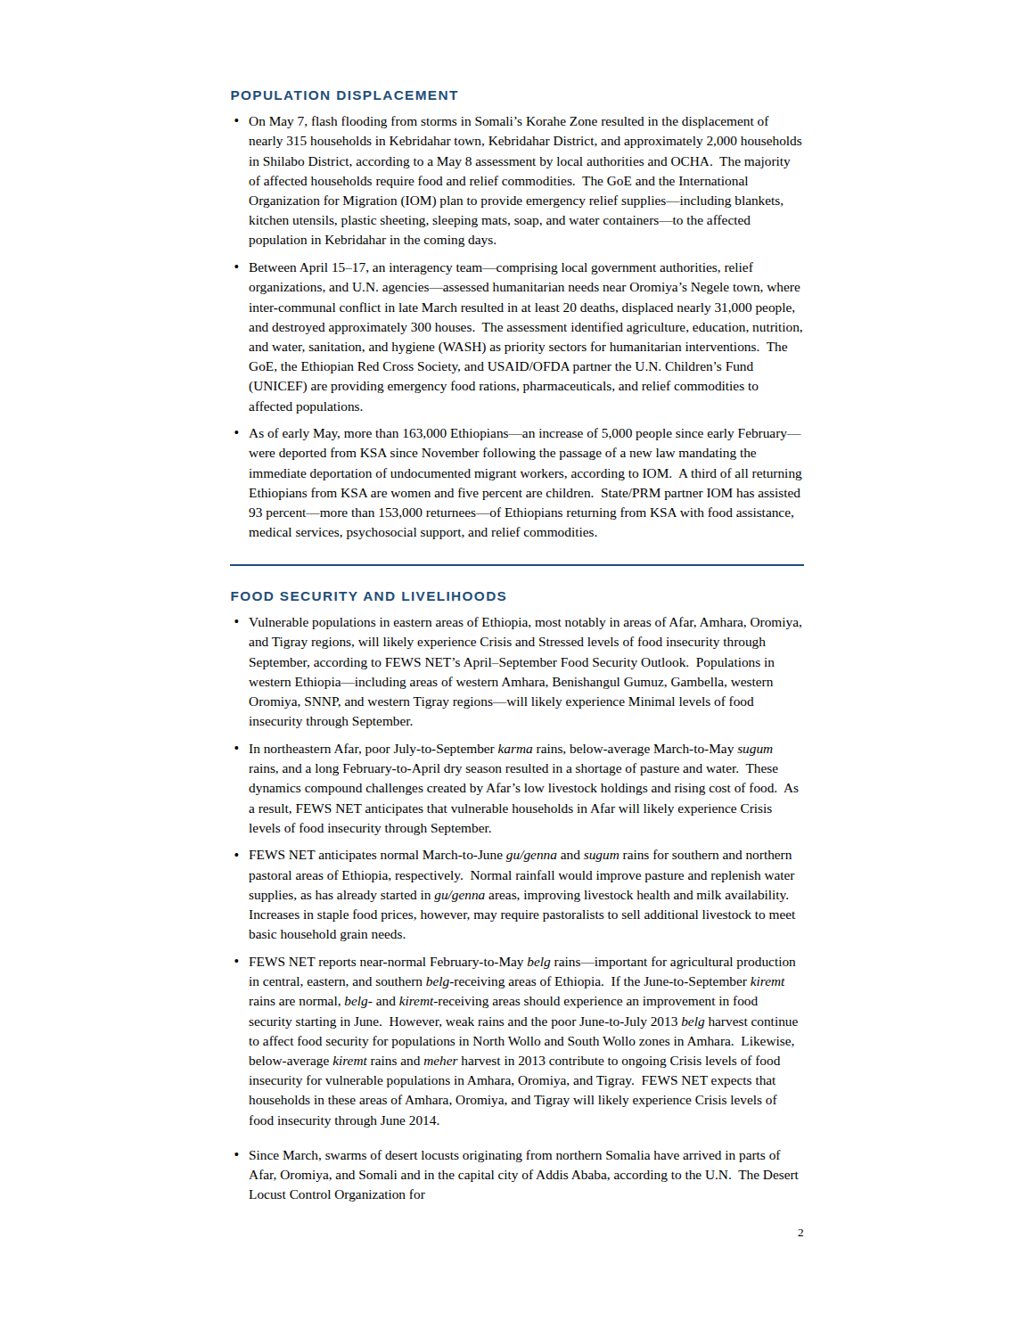Population Displacement
On May 7, flash flooding from storms in Somali’s Korahe Zone resulted in the displacement of nearly 315 households in Kebridahar town, Kebridahar District, and approximately 2,000 households in Shilabo District, according to a May 8 assessment by local authorities and OCHA. The majority of affected households require food and relief commodities. The GoE and the International Organization for Migration (IOM) plan to provide emergency relief supplies—including blankets, kitchen utensils, plastic sheeting, sleeping mats, soap, and water containers—to the affected population in Kebridahar in the coming days.
Between April 15–17, an interagency team—comprising local government authorities, relief organizations, and U.N. agencies—assessed humanitarian needs near Oromiya’s Negele town, where inter-communal conflict in late March resulted in at least 20 deaths, displaced nearly 31,000 people, and destroyed approximately 300 houses. The assessment identified agriculture, education, nutrition, and water, sanitation, and hygiene (WASH) as priority sectors for humanitarian interventions. The GoE, the Ethiopian Red Cross Society, and USAID/OFDA partner the U.N. Children’s Fund (UNICEF) are providing emergency food rations, pharmaceuticals, and relief commodities to affected populations.
As of early May, more than 163,000 Ethiopians—an increase of 5,000 people since early February—were deported from KSA since November following the passage of a new law mandating the immediate deportation of undocumented migrant workers, according to IOM. A third of all returning Ethiopians from KSA are women and five percent are children. State/PRM partner IOM has assisted 93 percent—more than 153,000 returnees—of Ethiopians returning from KSA with food assistance, medical services, psychosocial support, and relief commodities.
Food Security and Livelihoods
Vulnerable populations in eastern areas of Ethiopia, most notably in areas of Afar, Amhara, Oromiya, and Tigray regions, will likely experience Crisis and Stressed levels of food insecurity through September, according to FEWS NET’s April–September Food Security Outlook. Populations in western Ethiopia—including areas of western Amhara, Benishangul Gumuz, Gambella, western Oromiya, SNNP, and western Tigray regions—will likely experience Minimal levels of food insecurity through September.
In northeastern Afar, poor July-to-September karma rains, below-average March-to-May sugum rains, and a long February-to-April dry season resulted in a shortage of pasture and water. These dynamics compound challenges created by Afar’s low livestock holdings and rising cost of food. As a result, FEWS NET anticipates that vulnerable households in Afar will likely experience Crisis levels of food insecurity through September.
FEWS NET anticipates normal March-to-June gu/genna and sugum rains for southern and northern pastoral areas of Ethiopia, respectively. Normal rainfall would improve pasture and replenish water supplies, as has already started in gu/genna areas, improving livestock health and milk availability. Increases in staple food prices, however, may require pastoralists to sell additional livestock to meet basic household grain needs.
FEWS NET reports near-normal February-to-May belg rains—important for agricultural production in central, eastern, and southern belg-receiving areas of Ethiopia. If the June-to-September kiremt rains are normal, belg- and kiremt-receiving areas should experience an improvement in food security starting in June. However, weak rains and the poor June-to-July 2013 belg harvest continue to affect food security for populations in North Wollo and South Wollo zones in Amhara. Likewise, below-average kiremt rains and meher harvest in 2013 contribute to ongoing Crisis levels of food insecurity for vulnerable populations in Amhara, Oromiya, and Tigray. FEWS NET expects that households in these areas of Amhara, Oromiya, and Tigray will likely experience Crisis levels of food insecurity through June 2014.
Since March, swarms of desert locusts originating from northern Somalia have arrived in parts of Afar, Oromiya, and Somali and in the capital city of Addis Ababa, according to the U.N. The Desert Locust Control Organization for
2